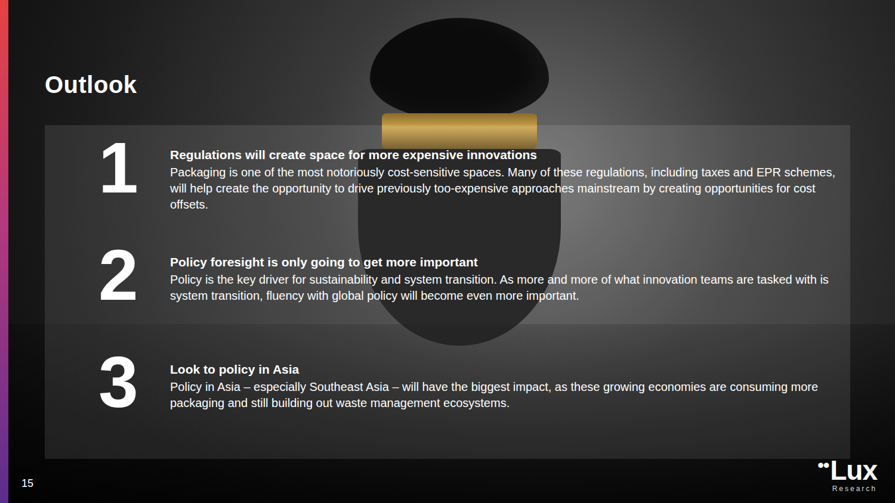Outlook
1
Regulations will create space for more expensive innovations
Packaging is one of the most notoriously cost-sensitive spaces. Many of these regulations, including taxes and EPR schemes, will help create the opportunity to drive previously too-expensive approaches mainstream by creating opportunities for cost offsets.
2
Policy foresight is only going to get more important
Policy is the key driver for sustainability and system transition. As more and more of what innovation teams are tasked with is system transition, fluency with global policy will become even more important.
3
Look to policy in Asia
Policy in Asia – especially Southeast Asia – will have the biggest impact, as these growing economies are consuming more packaging and still building out waste management ecosystems.
15
••Lux Research